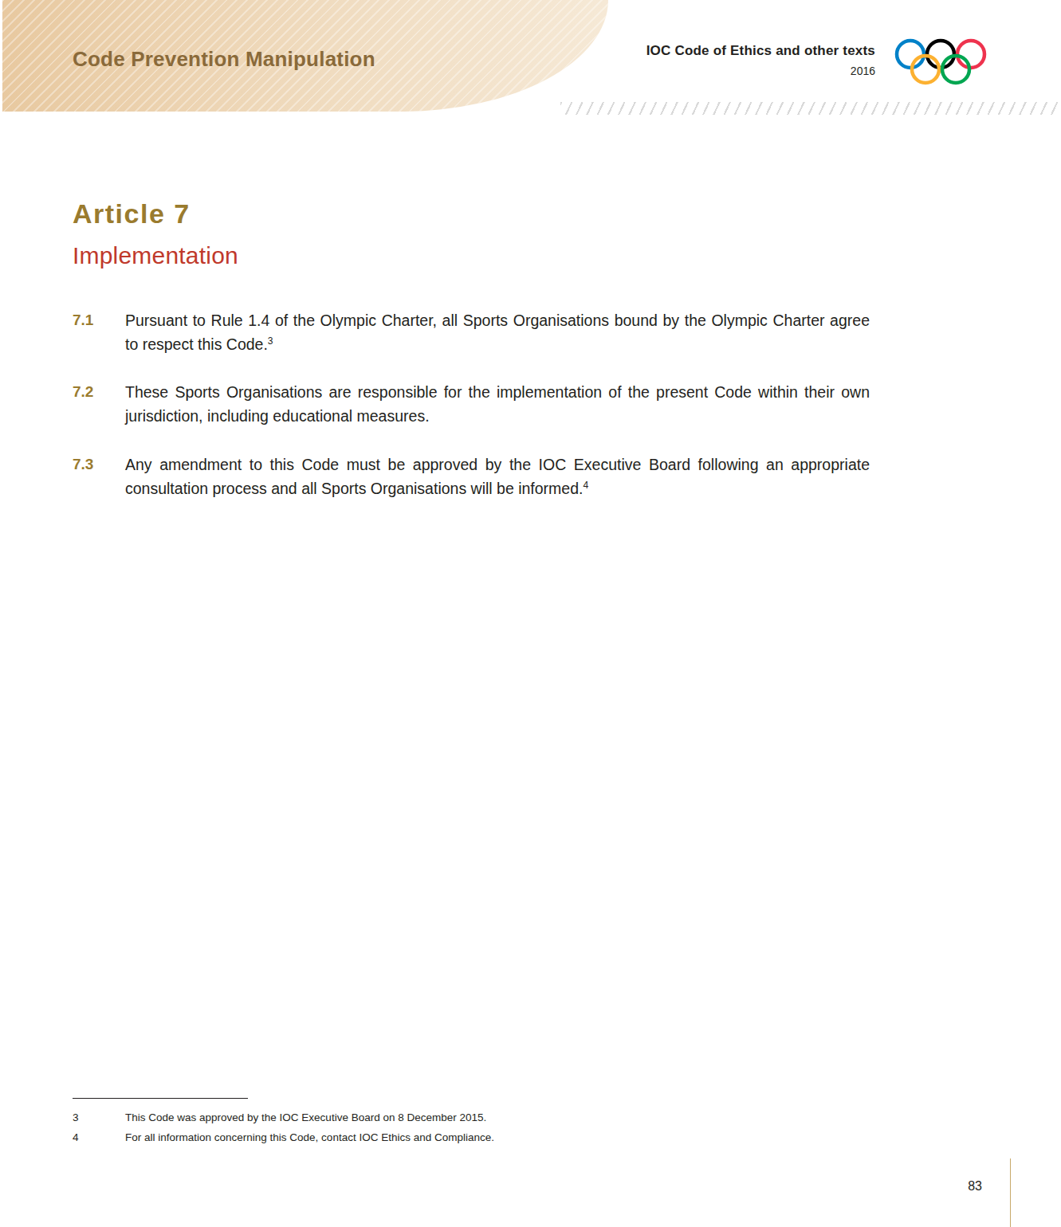Code Prevention Manipulation
IOC Code of Ethics and other texts
2016
Article 7
Implementation
7.1
Pursuant to Rule 1.4 of the Olympic Charter, all Sports Organisations bound by the Olympic Charter agree to respect this Code.3
7.2
These Sports Organisations are responsible for the implementation of the present Code within their own jurisdiction, including educational measures.
7.3
Any amendment to this Code must be approved by the IOC Executive Board following an appropriate consultation process and all Sports Organisations will be informed.4
3
This Code was approved by the IOC Executive Board on 8 December 2015.
4
For all information concerning this Code, contact IOC Ethics and Compliance.
83